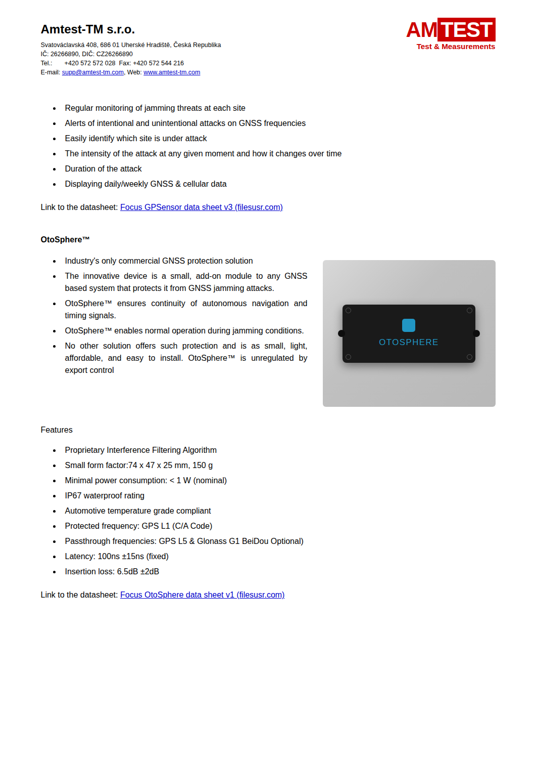Amtest-TM s.r.o.
Svatováclavská 408, 686 01 Uherské Hradiště, Česká Republika
IČ: 26266890, DIČ: CZ26266890
Tel.: +420 572 572 028 Fax: +420 572 544 216
E-mail: supp@amtest-tm.com, Web: www.amtest-tm.com
AM TEST
Test & Measurements
Regular monitoring of jamming threats at each site
Alerts of intentional and unintentional attacks on GNSS frequencies
Easily identify which site is under attack
The intensity of the attack at any given moment and how it changes over time
Duration of the attack
Displaying daily/weekly GNSS & cellular data
Link to the datasheet: Focus GPSensor data sheet v3 (filesusr.com)
OtoSphere™
Industry's only commercial GNSS protection solution
The innovative device is a small, add-on module to any GNSS based system that protects it from GNSS jamming attacks.
OtoSphere™ ensures continuity of autonomous navigation and timing signals.
OtoSphere™ enables normal operation during jamming conditions.
No other solution offers such protection and is as small, light, affordable, and easy to install. OtoSphere™ is unregulated by export control
OTOSPHERE
Features
Proprietary Interference Filtering Algorithm
Small form factor:74 x 47 x 25 mm, 150 g
Minimal power consumption: < 1 W (nominal)
IP67 waterproof rating
Automotive temperature grade compliant
Protected frequency: GPS L1 (C/A Code)
Passthrough frequencies: GPS L5 & Glonass G1 BeiDou Optional)
Latency: 100ns ±15ns (fixed)
Insertion loss: 6.5dB ±2dB
Link to the datasheet: Focus OtoSphere data sheet v1 (filesusr.com)